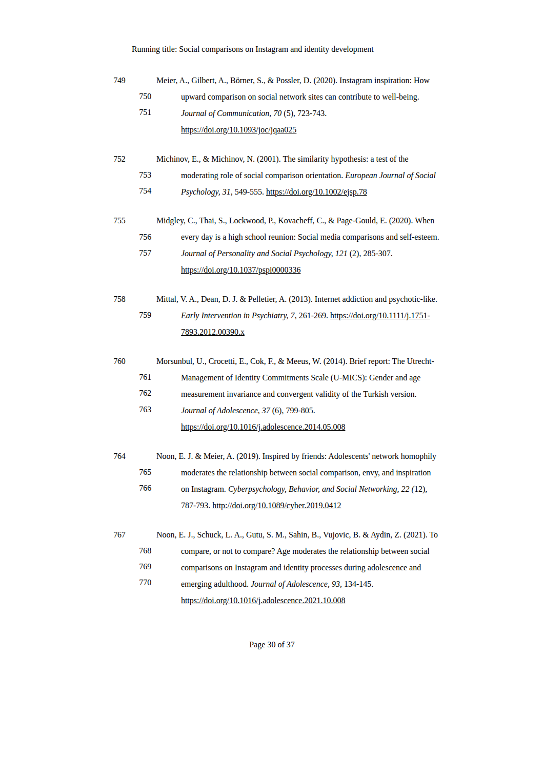Running title: Social comparisons on Instagram and identity development
749 750 751
Meier, A., Gilbert, A., Börner, S., & Possler, D. (2020). Instagram inspiration: How upward comparison on social network sites can contribute to well-being. Journal of Communication, 70 (5), 723-743. https://doi.org/10.1093/joc/jqaa025
752 753 754
Michinov, E., & Michinov, N. (2001). The similarity hypothesis: a test of the moderating role of social comparison orientation. European Journal of Social Psychology, 31, 549-555. https://doi.org/10.1002/ejsp.78
755 756 757
Midgley, C., Thai, S., Lockwood, P., Kovacheff, C., & Page-Gould, E. (2020). When every day is a high school reunion: Social media comparisons and self-esteem. Journal of Personality and Social Psychology, 121 (2), 285-307. https://doi.org/10.1037/pspi0000336
758 759
Mittal, V. A., Dean, D. J. & Pelletier, A. (2013). Internet addiction and psychotic-like. Early Intervention in Psychiatry, 7, 261-269. https://doi.org/10.1111/j.1751-7893.2012.00390.x
760 761 762 763
Morsunbul, U., Crocetti, E., Cok, F., & Meeus, W. (2014). Brief report: The Utrecht-Management of Identity Commitments Scale (U-MICS): Gender and age measurement invariance and convergent validity of the Turkish version. Journal of Adolescence, 37 (6), 799-805. https://doi.org/10.1016/j.adolescence.2014.05.008
764 765 766
Noon, E. J. & Meier, A. (2019). Inspired by friends: Adolescents' network homophily moderates the relationship between social comparison, envy, and inspiration on Instagram. Cyberpsychology, Behavior, and Social Networking, 22 (12), 787-793. http://doi.org/10.1089/cyber.2019.0412
767 768 769 770
Noon, E. J., Schuck, L. A., Gutu, S. M., Sahin, B., Vujovic, B. & Aydin, Z. (2021). To compare, or not to compare? Age moderates the relationship between social comparisons on Instagram and identity processes during adolescence and emerging adulthood. Journal of Adolescence, 93, 134-145. https://doi.org/10.1016/j.adolescence.2021.10.008
Page 30 of 37